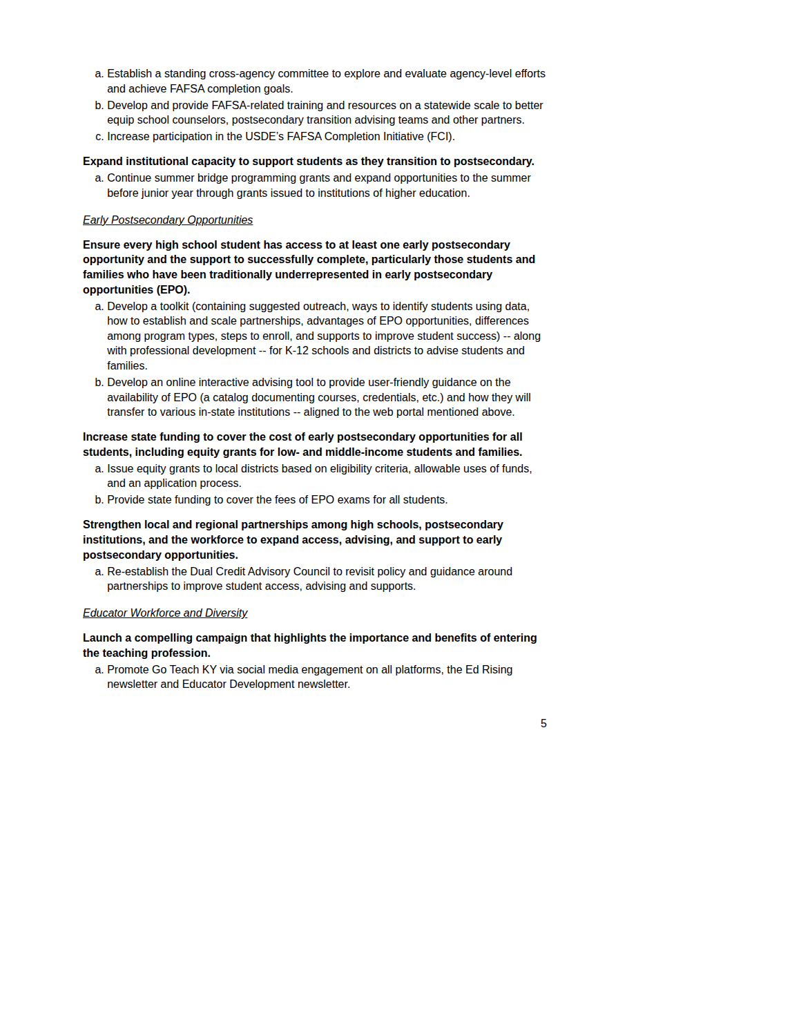Establish a standing cross-agency committee to explore and evaluate agency-level efforts and achieve FAFSA completion goals.
Develop and provide FAFSA-related training and resources on a statewide scale to better equip school counselors, postsecondary transition advising teams and other partners.
Increase participation in the USDE’s FAFSA Completion Initiative (FCI).
Expand institutional capacity to support students as they transition to postsecondary.
Continue summer bridge programming grants and expand opportunities to the summer before junior year through grants issued to institutions of higher education.
Early Postsecondary Opportunities
Ensure every high school student has access to at least one early postsecondary opportunity and the support to successfully complete, particularly those students and families who have been traditionally underrepresented in early postsecondary opportunities (EPO).
Develop a toolkit (containing suggested outreach, ways to identify students using data, how to establish and scale partnerships, advantages of EPO opportunities, differences among program types, steps to enroll, and supports to improve student success) -- along with professional development -- for K-12 schools and districts to advise students and families.
Develop an online interactive advising tool to provide user-friendly guidance on the availability of EPO (a catalog documenting courses, credentials, etc.) and how they will transfer to various in-state institutions -- aligned to the web portal mentioned above.
Increase state funding to cover the cost of early postsecondary opportunities for all students, including equity grants for low- and middle-income students and families.
Issue equity grants to local districts based on eligibility criteria, allowable uses of funds, and an application process.
Provide state funding to cover the fees of EPO exams for all students.
Strengthen local and regional partnerships among high schools, postsecondary institutions, and the workforce to expand access, advising, and support to early postsecondary opportunities.
Re-establish the Dual Credit Advisory Council to revisit policy and guidance around partnerships to improve student access, advising and supports.
Educator Workforce and Diversity
Launch a compelling campaign that highlights the importance and benefits of entering the teaching profession.
Promote Go Teach KY via social media engagement on all platforms, the Ed Rising newsletter and Educator Development newsletter.
5